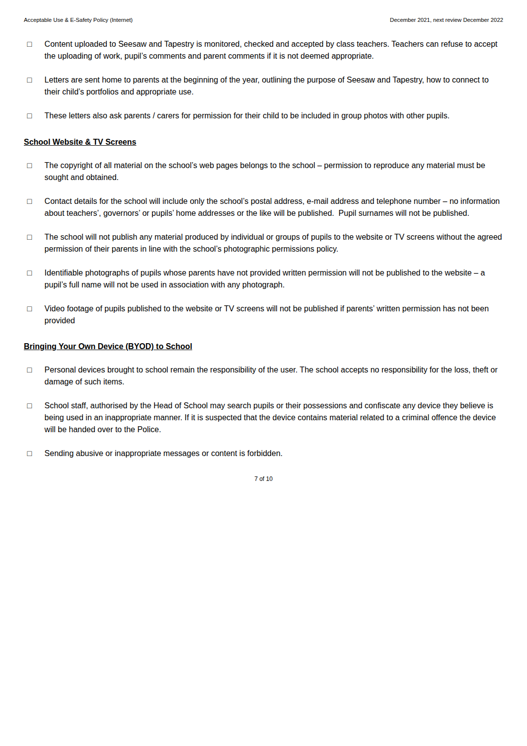Acceptable Use & E-Safety Policy (Internet) December 2021, next review December 2022
Content uploaded to Seesaw and Tapestry is monitored, checked and accepted by class teachers. Teachers can refuse to accept the uploading of work, pupil’s comments and parent comments if it is not deemed appropriate.
Letters are sent home to parents at the beginning of the year, outlining the purpose of Seesaw and Tapestry, how to connect to their child’s portfolios and appropriate use.
These letters also ask parents / carers for permission for their child to be included in group photos with other pupils.
School Website & TV Screens
The copyright of all material on the school’s web pages belongs to the school – permission to reproduce any material must be sought and obtained.
Contact details for the school will include only the school’s postal address, e-mail address and telephone number – no information about teachers’, governors’ or pupils’ home addresses or the like will be published. Pupil surnames will not be published.
The school will not publish any material produced by individual or groups of pupils to the website or TV screens without the agreed permission of their parents in line with the school’s photographic permissions policy.
Identifiable photographs of pupils whose parents have not provided written permission will not be published to the website – a pupil’s full name will not be used in association with any photograph.
Video footage of pupils published to the website or TV screens will not be published if parents’ written permission has not been provided
Bringing Your Own Device (BYOD) to School
Personal devices brought to school remain the responsibility of the user. The school accepts no responsibility for the loss, theft or damage of such items.
School staff, authorised by the Head of School may search pupils or their possessions and confiscate any device they believe is being used in an inappropriate manner. If it is suspected that the device contains material related to a criminal offence the device will be handed over to the Police.
Sending abusive or inappropriate messages or content is forbidden.
7 of 10